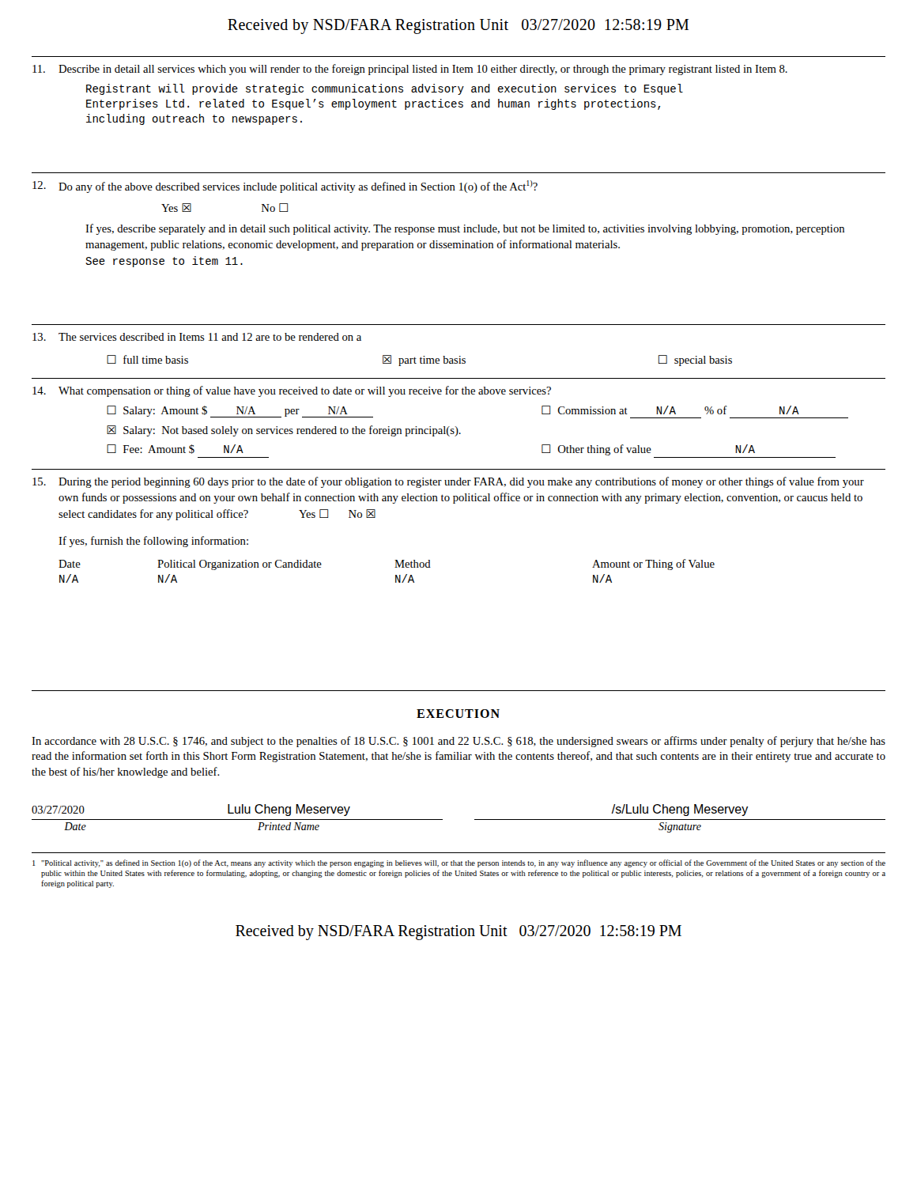Received by NSD/FARA Registration Unit 03/27/2020 12:58:19 PM
11.
Describe in detail all services which you will render to the foreign principal listed in Item 10 either directly, or through the primary registrant listed in Item 8.
Registrant will provide strategic communications advisory and execution services to Esquel Enterprises Ltd. related to Esquel’s employment practices and human rights protections, including outreach to newspapers.
12.
Do any of the above described services include political activity as defined in Section 1(o) of the Act1)?
Yes No
If yes, describe separately and in detail such political activity. The response must include, but not be limited to, activities involving lobbying, promotion, perception management, public relations, economic development, and preparation or dissemination of informational materials.
See response to item 11.
13.
The services described in Items 11 and 12 are to be rendered on a
full time basis
part time basis
special basis
14.
What compensation or thing of value have you received to date or will you receive for the above services?
Salary: Amount $ N/A per N/A
Commission at N/A % of N/A
Salary: Not based solely on services rendered to the foreign principal(s).
Fee: Amount $ N/A
Other thing of value N/A
15.
During the period beginning 60 days prior to the date of your obligation to register under FARA, did you make any contributions of money or other things of value from your own funds or possessions and on your own behalf in connection with any election to political office or in connection with any primary election, convention, or caucus held to select candidates for any political office? Yes No
If yes, furnish the following information:
Date
Political Organization or Candidate
Method
Amount or Thing of Value
N/A
N/A
N/A
N/A
EXECUTION
In accordance with 28 U.S.C. § 1746, and subject to the penalties of 18 U.S.C. § 1001 and 22 U.S.C. § 618, the undersigned swears or affirms under penalty of perjury that he/she has read the information set forth in this Short Form Registration Statement, that he/she is familiar with the contents thereof, and that such contents are in their entirety true and accurate to the best of his/her knowledge and belief.
03/27/2020
Lulu Cheng Meservey
Date
Printed Name
/s/Lulu Cheng Meservey
Signature
1
"Political activity," as defined in Section 1(o) of the Act, means any activity which the person engaging in believes will, or that the person intends to, in any way influence any agency or official of the Government of the United States or any section of the public within the United States with reference to formulating, adopting, or changing the domestic or foreign policies of the United States or with reference to the political or public interests, policies, or relations of a government of a foreign country or a foreign political party.
Received by NSD/FARA Registration Unit 03/27/2020 12:58:19 PM